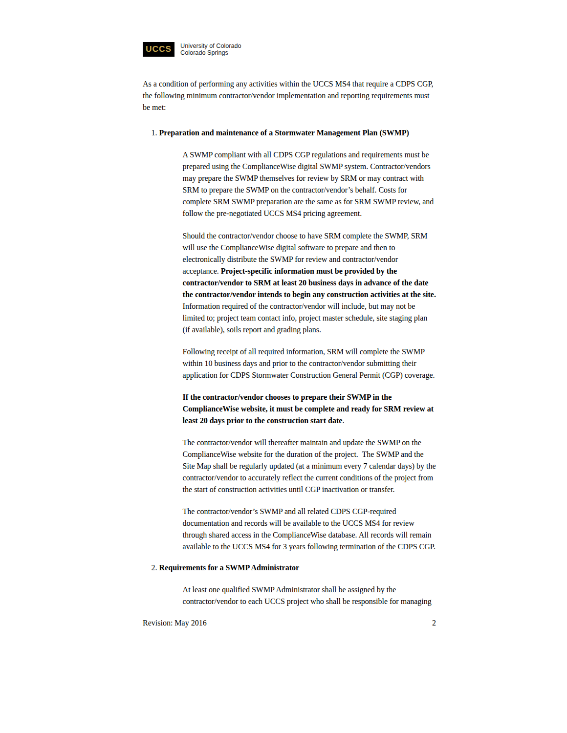UCCS
University of Colorado Colorado Springs
As a condition of performing any activities within the UCCS MS4 that require a CDPS CGP, the following minimum contractor/vendor implementation and reporting requirements must be met:
Preparation and maintenance of a Stormwater Management Plan (SWMP)
A SWMP compliant with all CDPS CGP regulations and requirements must be prepared using the ComplianceWise digital SWMP system. Contractor/vendors may prepare the SWMP themselves for review by SRM or may contract with SRM to prepare the SWMP on the contractor/vendor’s behalf. Costs for complete SRM SWMP preparation are the same as for SRM SWMP review, and follow the pre-negotiated UCCS MS4 pricing agreement.
Should the contractor/vendor choose to have SRM complete the SWMP, SRM will use the ComplianceWise digital software to prepare and then to electronically distribute the SWMP for review and contractor/vendor acceptance. Project-specific information must be provided by the contractor/vendor to SRM at least 20 business days in advance of the date the contractor/vendor intends to begin any construction activities at the site. Information required of the contractor/vendor will include, but may not be limited to; project team contact info, project master schedule, site staging plan (if available), soils report and grading plans.
Following receipt of all required information, SRM will complete the SWMP within 10 business days and prior to the contractor/vendor submitting their application for CDPS Stormwater Construction General Permit (CGP) coverage.
If the contractor/vendor chooses to prepare their SWMP in the ComplianceWise website, it must be complete and ready for SRM review at least 20 days prior to the construction start date.
The contractor/vendor will thereafter maintain and update the SWMP on the ComplianceWise website for the duration of the project. The SWMP and the Site Map shall be regularly updated (at a minimum every 7 calendar days) by the contractor/vendor to accurately reflect the current conditions of the project from the start of construction activities until CGP inactivation or transfer.
The contractor/vendor’s SWMP and all related CDPS CGP-required documentation and records will be available to the UCCS MS4 for review through shared access in the ComplianceWise database. All records will remain available to the UCCS MS4 for 3 years following termination of the CDPS CGP.
Requirements for a SWMP Administrator
At least one qualified SWMP Administrator shall be assigned by the contractor/vendor to each UCCS project who shall be responsible for managing
Revision: May 2016 2